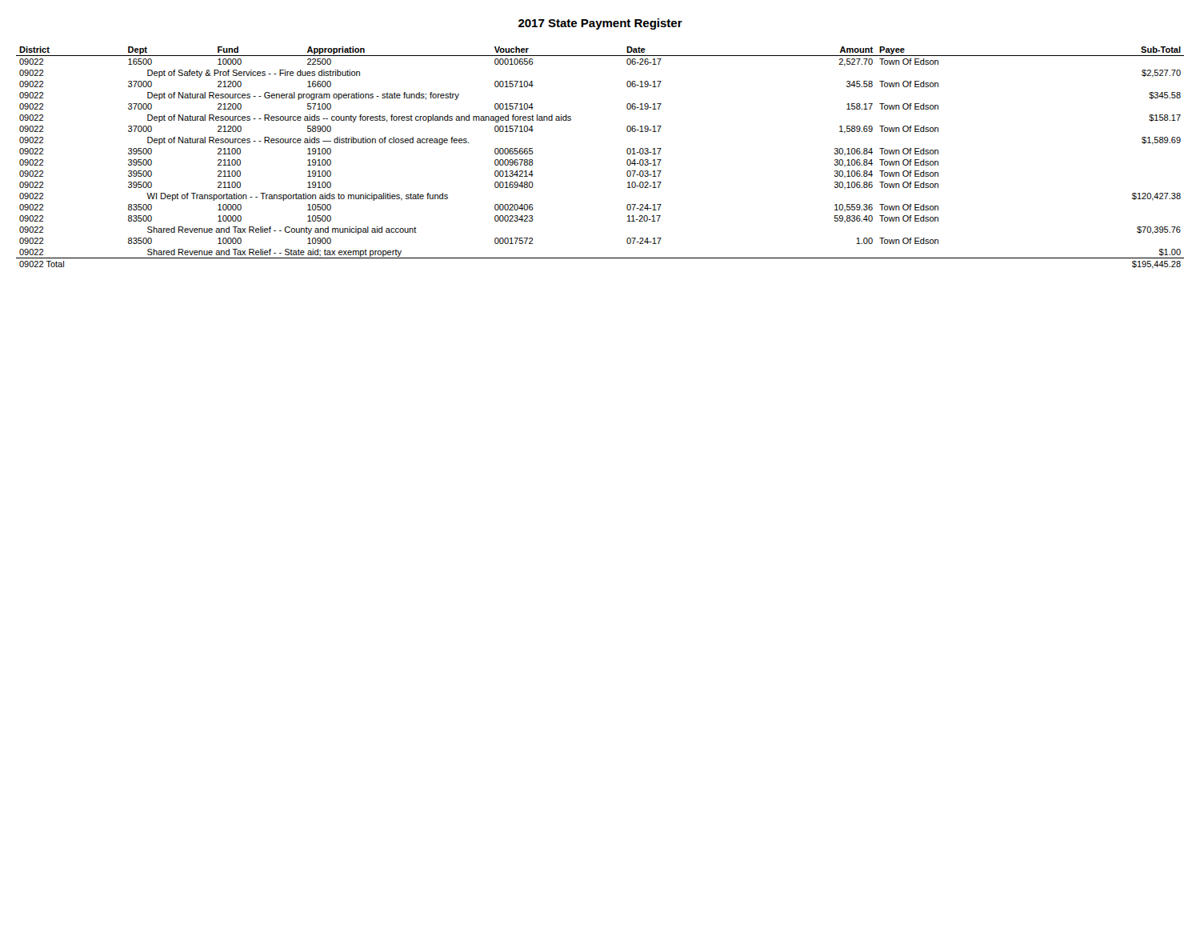2017 State Payment Register
| District | Dept | Fund | Appropriation | Voucher | Date | Amount | Payee | Sub-Total |
| --- | --- | --- | --- | --- | --- | --- | --- | --- |
| 09022 | 16500 | 10000 | 22500 | 00010656 | 06-26-17 | 2,527.70 | Town Of Edson | |
| 09022 | Dept of Safety & Prof Services - - Fire dues distribution | $2,527.70 |
| 09022 | 37000 | 21200 | 16600 | 00157104 | 06-19-17 | 345.58 | Town Of Edson | |
| 09022 | Dept of Natural Resources - - General program operations - state funds; forestry | $345.58 |
| 09022 | 37000 | 21200 | 57100 | 00157104 | 06-19-17 | 158.17 | Town Of Edson | |
| 09022 | Dept of Natural Resources - - Resource aids -- county forests, forest croplands and managed forest land aids | $158.17 |
| 09022 | 37000 | 21200 | 58900 | 00157104 | 06-19-17 | 1,589.69 | Town Of Edson | |
| 09022 | Dept of Natural Resources - - Resource aids — distribution of closed acreage fees. | $1,589.69 |
| 09022 | 39500 | 21100 | 19100 | 00065665 | 01-03-17 | 30,106.84 | Town Of Edson | |
| 09022 | 39500 | 21100 | 19100 | 00096788 | 04-03-17 | 30,106.84 | Town Of Edson | |
| 09022 | 39500 | 21100 | 19100 | 00134214 | 07-03-17 | 30,106.84 | Town Of Edson | |
| 09022 | 39500 | 21100 | 19100 | 00169480 | 10-02-17 | 30,106.86 | Town Of Edson | |
| 09022 | WI Dept of Transportation - - Transportation aids to municipalities, state funds | $120,427.38 |
| 09022 | 83500 | 10000 | 10500 | 00020406 | 07-24-17 | 10,559.36 | Town Of Edson | |
| 09022 | 83500 | 10000 | 10500 | 00023423 | 11-20-17 | 59,836.40 | Town Of Edson | |
| 09022 | Shared Revenue and Tax Relief - - County and municipal aid account | $70,395.76 |
| 09022 | 83500 | 10000 | 10900 | 00017572 | 07-24-17 | 1.00 | Town Of Edson | |
| 09022 | Shared Revenue and Tax Relief - - State aid; tax exempt property | $1.00 |
| 09022 Total | | $195,445.28 |